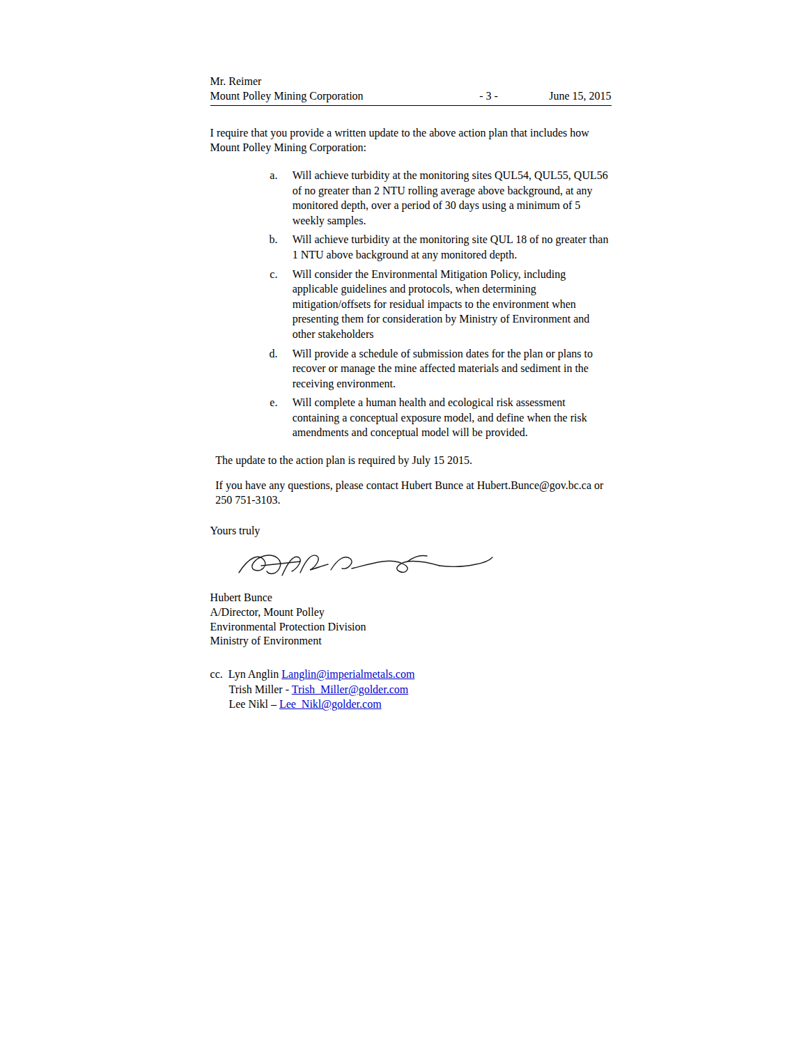| Mr. Reimer | | |
| Mount Polley Mining Corporation | - 3 - | June 15, 2015 |
I require that you provide a written update to the above action plan that includes how Mount Polley Mining Corporation:
Will achieve turbidity at the monitoring sites QUL54, QUL55, QUL56 of no greater than 2 NTU rolling average above background, at any monitored depth, over a period of 30 days using a minimum of 5 weekly samples.
Will achieve turbidity at the monitoring site QUL 18 of no greater than 1 NTU above background at any monitored depth.
Will consider the Environmental Mitigation Policy, including applicable guidelines and protocols, when determining mitigation/offsets for residual impacts to the environment when presenting them for consideration by Ministry of Environment and other stakeholders
Will provide a schedule of submission dates for the plan or plans to recover or manage the mine affected materials and sediment in the receiving environment.
Will complete a human health and ecological risk assessment containing a conceptual exposure model, and define when the risk amendments and conceptual model will be provided.
The update to the action plan is required by July 15 2015.
If you have any questions, please contact Hubert Bunce at Hubert.Bunce@gov.bc.ca or 250 751-3103.
Yours truly
Hubert Bunce
A/Director, Mount Polley
Environmental Protection Division
Ministry of Environment
cc. Lyn Anglin Langlin@imperialmetals.com
Trish Miller - Trish_Miller@golder.com
Lee Nikl – Lee_Nikl@golder.com